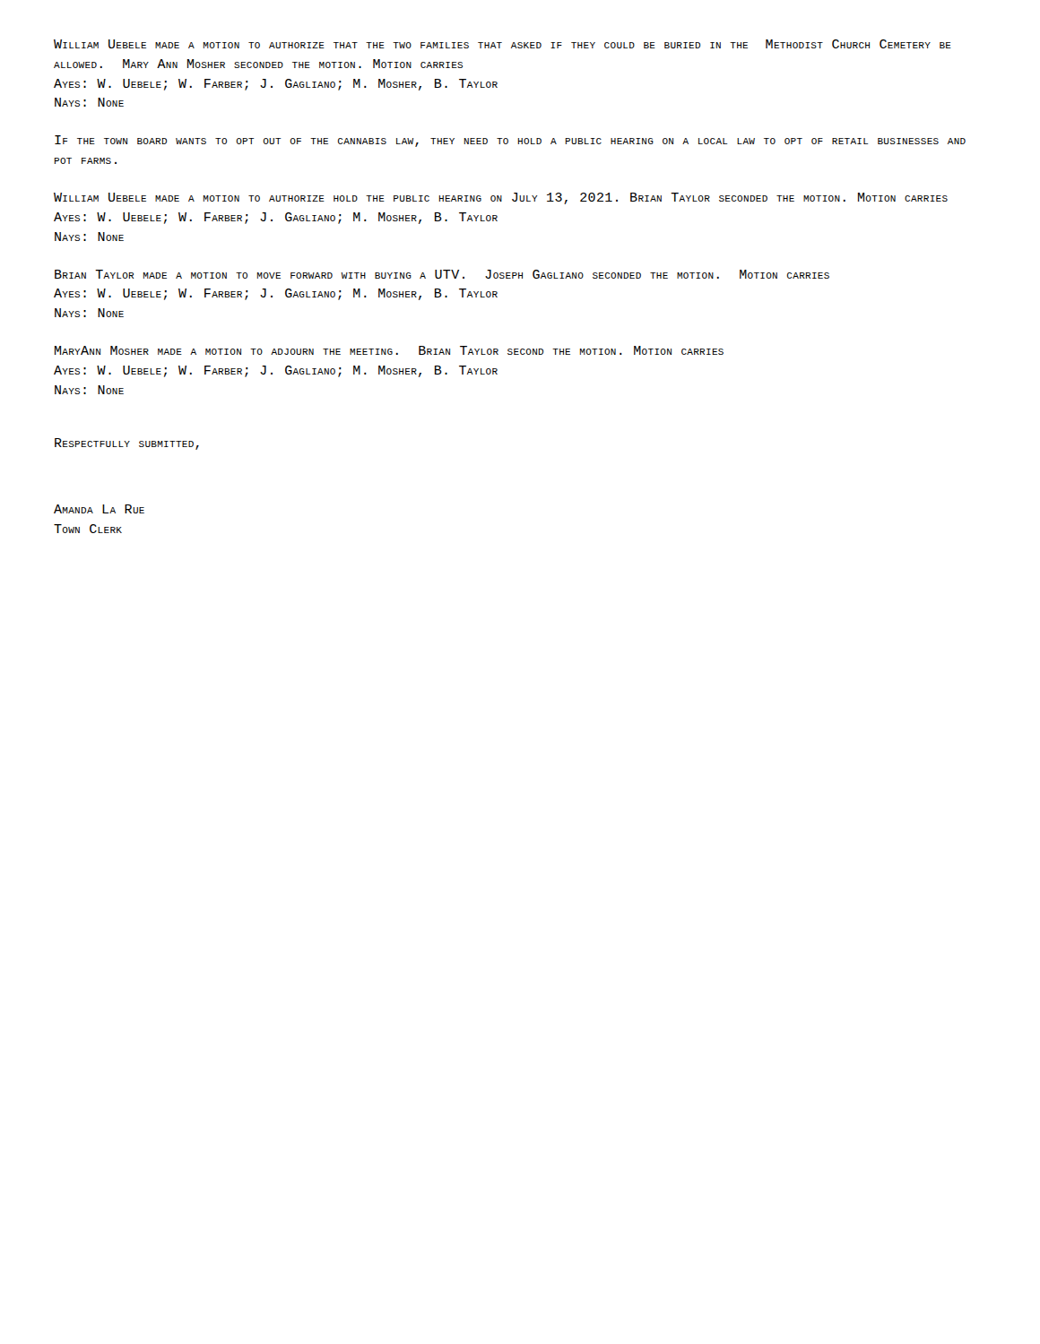William Uebele made a motion to authorize that the two families that asked if they could be buried in the Methodist Church Cemetery be allowed. Mary Ann Mosher seconded the motion. Motion carries
Ayes: W. Uebele; W. Farber; J. Gagliano; M. Mosher, B. Taylor
Nays: None
If the town board wants to opt out of the cannabis law, they need to hold a public hearing on a local law to opt of retail businesses and pot farms.
William Uebele made a motion to authorize hold the public hearing on July 13, 2021. Brian Taylor seconded the motion. Motion carries
Ayes: W. Uebele; W. Farber; J. Gagliano; M. Mosher, B. Taylor
Nays: None
Brian Taylor made a motion to move forward with buying a UTV. Joseph Gagliano seconded the motion. Motion carries
Ayes: W. Uebele; W. Farber; J. Gagliano; M. Mosher, B. Taylor
Nays: None
MaryAnn Mosher made a motion to adjourn the meeting. Brian Taylor second the motion. Motion carries
Ayes: W. Uebele; W. Farber; J. Gagliano; M. Mosher, B. Taylor
Nays: None
Respectfully submitted,
Amanda La Rue
Town Clerk